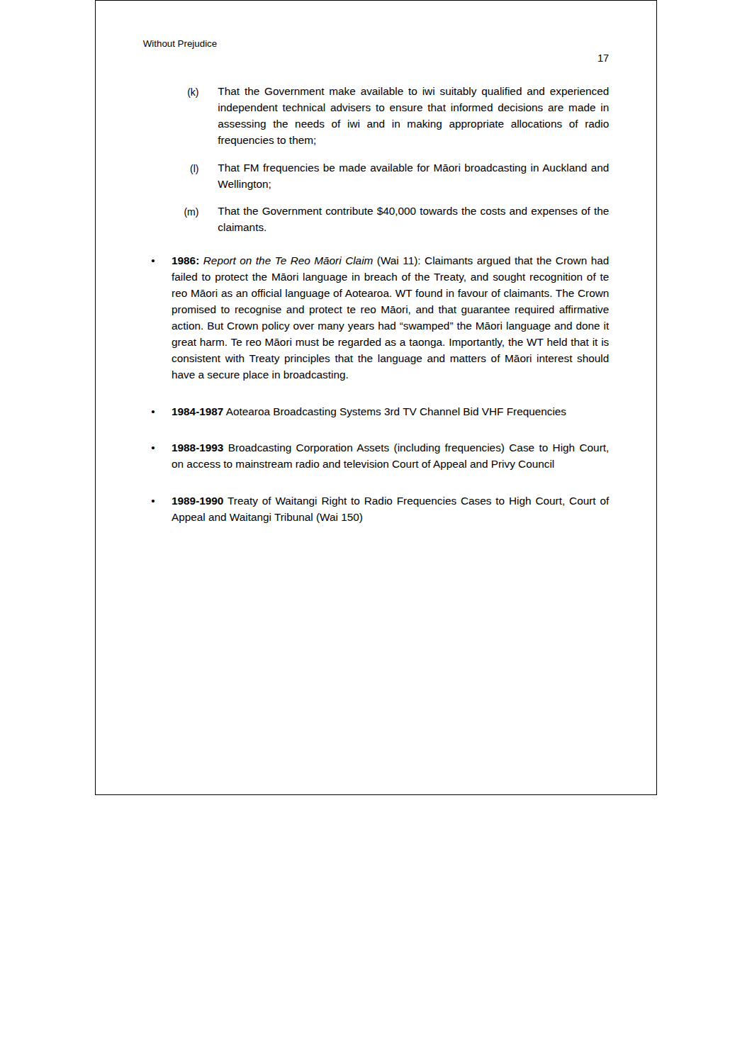Without Prejudice
17
(k) That the Government make available to iwi suitably qualified and experienced independent technical advisers to ensure that informed decisions are made in assessing the needs of iwi and in making appropriate allocations of radio frequencies to them;
(l) That FM frequencies be made available for Māori broadcasting in Auckland and Wellington;
(m) That the Government contribute $40,000 towards the costs and expenses of the claimants.
1986: Report on the Te Reo Māori Claim (Wai 11): Claimants argued that the Crown had failed to protect the Māori language in breach of the Treaty, and sought recognition of te reo Māori as an official language of Aotearoa. WT found in favour of claimants. The Crown promised to recognise and protect te reo Māori, and that guarantee required affirmative action. But Crown policy over many years had “swamped” the Māori language and done it great harm. Te reo Māori must be regarded as a taonga. Importantly, the WT held that it is consistent with Treaty principles that the language and matters of Māori interest should have a secure place in broadcasting.
1984-1987 Aotearoa Broadcasting Systems 3rd TV Channel Bid VHF Frequencies
1988-1993 Broadcasting Corporation Assets (including frequencies) Case to High Court, on access to mainstream radio and television Court of Appeal and Privy Council
1989-1990 Treaty of Waitangi Right to Radio Frequencies Cases to High Court, Court of Appeal and Waitangi Tribunal (Wai 150)